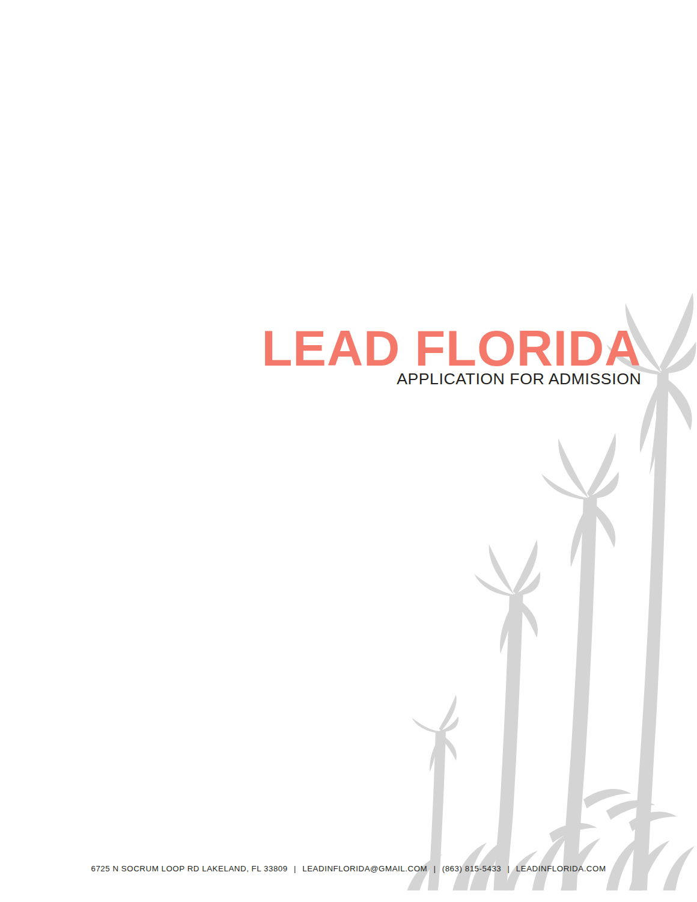Lead Florida
Application for Admission
6725 N Socrum Loop Rd Lakeland, FL 33809 | leadinflorida@gmail.com | (863) 815-5433 | leadinflorida.com